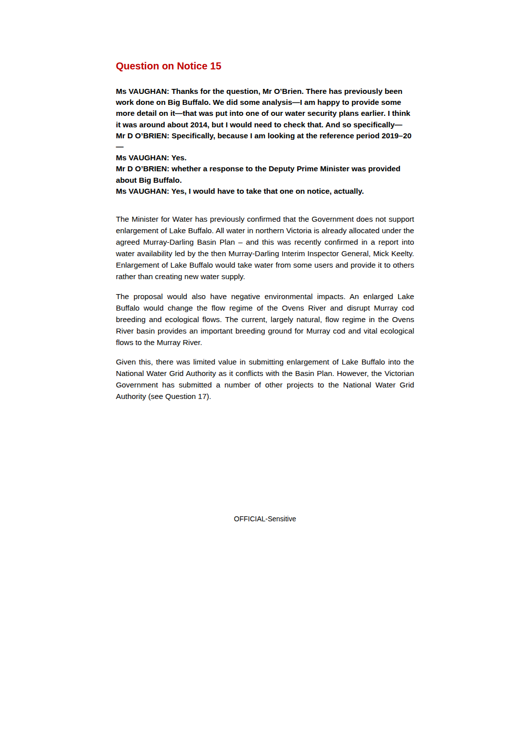Question on Notice 15
Ms VAUGHAN: Thanks for the question, Mr O’Brien. There has previously been work done on Big Buffalo. We did some analysis—I am happy to provide some more detail on it—that was put into one of our water security plans earlier. I think it was around about 2014, but I would need to check that. And so specifically—
Mr D O’BRIEN: Specifically, because I am looking at the reference period 2019–20—
Ms VAUGHAN: Yes.
Mr D O’BRIEN: whether a response to the Deputy Prime Minister was provided about Big Buffalo.
Ms VAUGHAN: Yes, I would have to take that one on notice, actually.
The Minister for Water has previously confirmed that the Government does not support enlargement of Lake Buffalo. All water in northern Victoria is already allocated under the agreed Murray-Darling Basin Plan – and this was recently confirmed in a report into water availability led by the then Murray-Darling Interim Inspector General, Mick Keelty. Enlargement of Lake Buffalo would take water from some users and provide it to others rather than creating new water supply.
The proposal would also have negative environmental impacts. An enlarged Lake Buffalo would change the flow regime of the Ovens River and disrupt Murray cod breeding and ecological flows. The current, largely natural, flow regime in the Ovens River basin provides an important breeding ground for Murray cod and vital ecological flows to the Murray River.
Given this, there was limited value in submitting enlargement of Lake Buffalo into the National Water Grid Authority as it conflicts with the Basin Plan. However, the Victorian Government has submitted a number of other projects to the National Water Grid Authority (see Question 17).
OFFICIAL-Sensitive